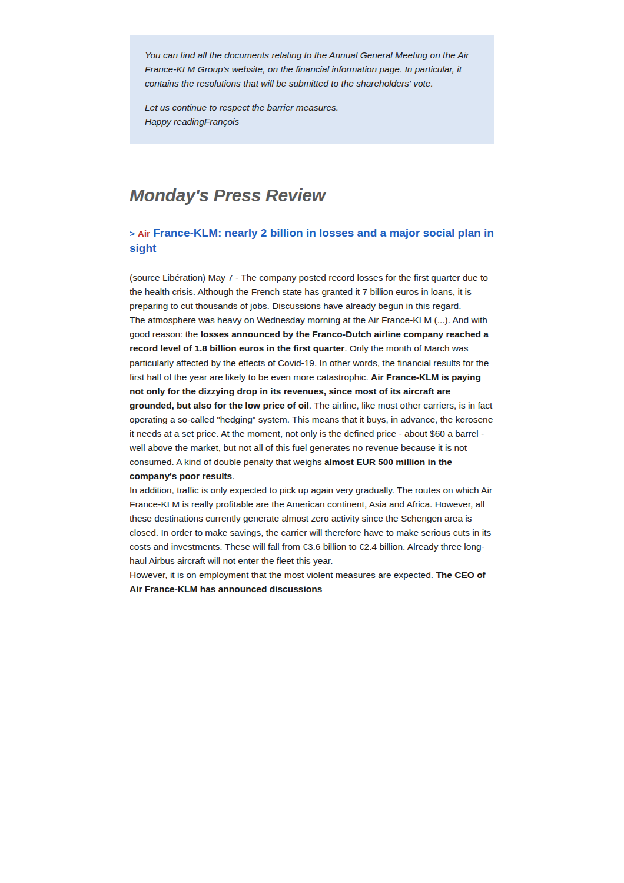You can find all the documents relating to the Annual General Meeting on the Air France-KLM Group's website, on the financial information page. In particular, it contains the resolutions that will be submitted to the shareholders' vote.
Let us continue to respect the barrier measures.
Happy readingFrançois
Monday's Press Review
> Air France-KLM: nearly 2 billion in losses and a major social plan in sight
(source Libération) May 7 - The company posted record losses for the first quarter due to the health crisis. Although the French state has granted it 7 billion euros in loans, it is preparing to cut thousands of jobs. Discussions have already begun in this regard.
The atmosphere was heavy on Wednesday morning at the Air France-KLM (...). And with good reason: the losses announced by the Franco-Dutch airline company reached a record level of 1.8 billion euros in the first quarter. Only the month of March was particularly affected by the effects of Covid-19. In other words, the financial results for the first half of the year are likely to be even more catastrophic. Air France-KLM is paying not only for the dizzying drop in its revenues, since most of its aircraft are grounded, but also for the low price of oil. The airline, like most other carriers, is in fact operating a so-called "hedging" system. This means that it buys, in advance, the kerosene it needs at a set price. At the moment, not only is the defined price - about $60 a barrel - well above the market, but not all of this fuel generates no revenue because it is not consumed. A kind of double penalty that weighs almost EUR 500 million in the company's poor results.
In addition, traffic is only expected to pick up again very gradually. The routes on which Air France-KLM is really profitable are the American continent, Asia and Africa. However, all these destinations currently generate almost zero activity since the Schengen area is closed. In order to make savings, the carrier will therefore have to make serious cuts in its costs and investments. These will fall from €3.6 billion to €2.4 billion. Already three long-haul Airbus aircraft will not enter the fleet this year.
However, it is on employment that the most violent measures are expected. The CEO of Air France-KLM has announced discussions